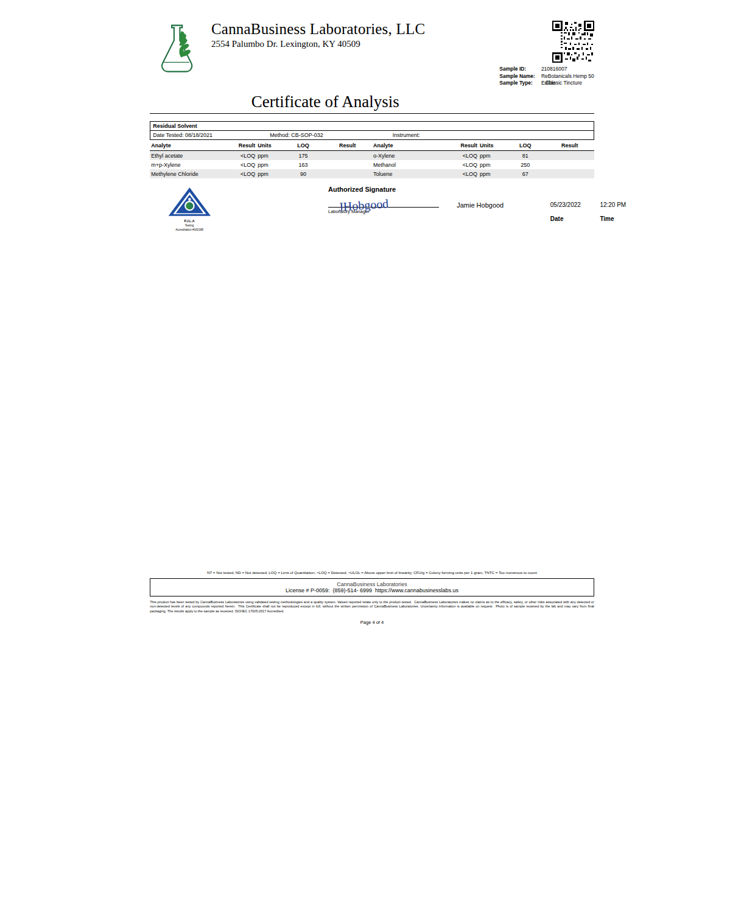CannaBusiness Laboratories, LLC
2554 Palumbo Dr. Lexington, KY 40509
| Sample ID: | 210816007 |
| Sample Name: | ReBotanicals Hemp 50 |
| Sample Type: | Edible Classic Tincture |
Certificate of Analysis
Residual Solvent
Date Tested: 08/18/2021
Method: CB-SOP-032
Instrument:
| Analyte | Result | Units | LOQ | Result | Analyte | Result | Units | LOQ | Result |
| --- | --- | --- | --- | --- | --- | --- | --- | --- | --- |
| Ethyl acetate | <LOQ | ppm | 175 | | o-Xylene | <LOQ | ppm | 81 | |
| m+p-Xylene | <LOQ | ppm | 163 | | Methanol | <LOQ | ppm | 250 | |
| Methylene Chloride | <LOQ | ppm | 90 | | Toluene | <LOQ | ppm | 67 | |
P.J.L.A
Testing
Accreditation #100188
Authorized Signature
Laboratory Manager
JHobgood
Jamie Hobgood
05/23/202212:20 PM
Date Time
NT = Not tested, ND = Not detected; LOQ = Limit of Quantitation; <LOQ = Detected; >ULOL = Above upper limit of linearity; CFU/g = Colony forming units per 1 gram; TNTC = Too numerous to count
CannaBusiness Laboratories
License # P-0059: (859)-514- 6999 https://www.cannabusinesslabs.us
This product has been tested by CannaBusiness Laboratories using validated testing methodologies and a quality system. Values reported relate only to the product tested. CannaBusiness Laboratories makes no claims as to the efficacy, safety, or other risks associated with any detected or non-detected levels of any compounds reported herein. This Certificate shall not be reproduced except in full, without the written permission of CannaBusiness Laboratories. Uncertainty information is available on request. Photo is of sample received by the lab and may vary from final packaging. The results apply to the sample as received. ISO/IEC 17025:2017 Accredited.
Page 4 of 4